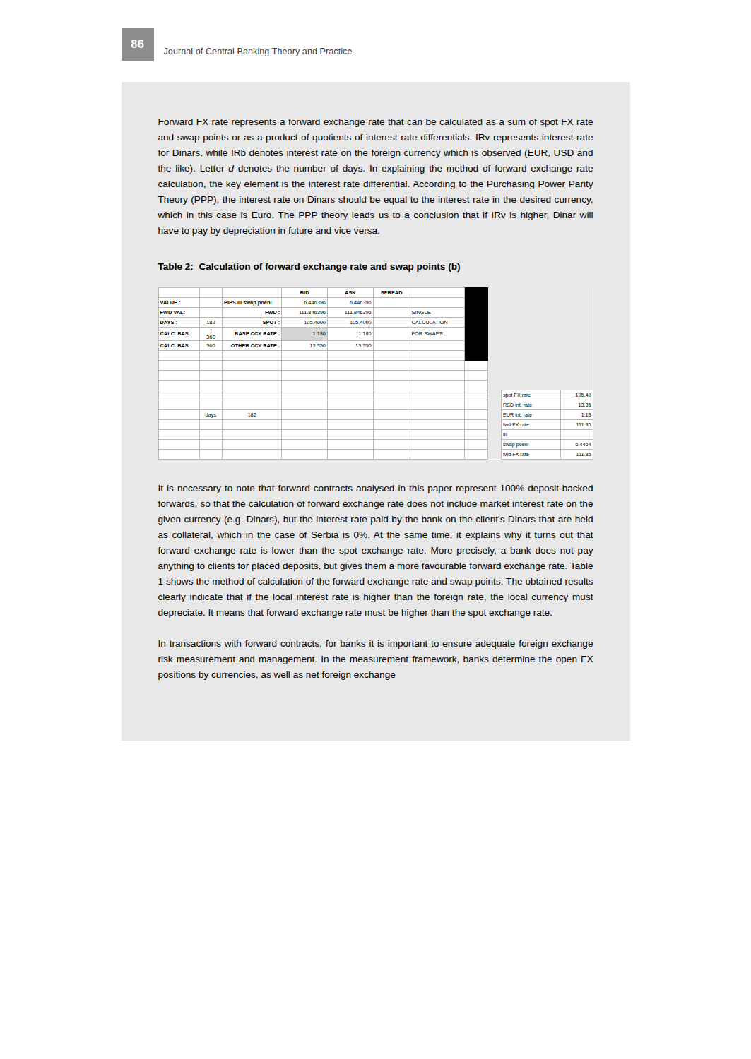86
Journal of Central Banking Theory and Practice
Forward FX rate represents a forward exchange rate that can be calculated as a sum of spot FX rate and swap points or as a product of quotients of interest rate differentials. IRv represents interest rate for Dinars, while IRb denotes interest rate on the foreign currency which is observed (EUR, USD and the like). Letter d denotes the number of days. In explaining the method of forward exchange rate calculation, the key element is the interest rate differential. According to the Purchasing Power Parity Theory (PPP), the interest rate on Dinars should be equal to the interest rate in the desired currency, which in this case is Euro. The PPP theory leads us to a conclusion that if IRv is higher, Dinar will have to pay by depreciation in future and vice versa.
Table 2: Calculation of forward exchange rate and swap points (b)
| | | | BID | ASK | SPREAD | | | | | |
| VALUE : | | PIPS ili swap poeni | 6.446396 | 6.446396 | | | | | | |
| FWD VAL: | | FWD : | 111.846396 | 111.846396 | | SINGLE | | | | |
| DAYS : | 182 | SPOT : | 105.4000 | 105.4000 | | CALCULATION | | | | |
| CALC. BAS | ↑ 360 | BASE CCY RATE : | 1.180 | 1.180 | | FOR SWAPS | | | | |
| CALC. BAS | 360 | OTHER CCY RATE : | 13.350 | 13.350 | | | | | | |
| | | | | | | | | | spot FX rate | 105.40 |
| | | | | | | | | | RSD int. rate | 13.35 |
| | days | 182 | | | | | | | EUR int. rate | 1.18 |
| | | | | | | | | | fwd FX rate | 111.85 |
| | | | | | | | | | ili | |
| | | | | | | | | | swap poeni | 6.4464 |
| | | | | | | | | | fwd FX rate | 111.85 |
It is necessary to note that forward contracts analysed in this paper represent 100% deposit-backed forwards, so that the calculation of forward exchange rate does not include market interest rate on the given currency (e.g. Dinars), but the interest rate paid by the bank on the client's Dinars that are held as collateral, which in the case of Serbia is 0%. At the same time, it explains why it turns out that forward exchange rate is lower than the spot exchange rate. More precisely, a bank does not pay anything to clients for placed deposits, but gives them a more favourable forward exchange rate. Table 1 shows the method of calculation of the forward exchange rate and swap points. The obtained results clearly indicate that if the local interest rate is higher than the foreign rate, the local currency must depreciate. It means that forward exchange rate must be higher than the spot exchange rate.
In transactions with forward contracts, for banks it is important to ensure adequate foreign exchange risk measurement and management. In the measurement framework, banks determine the open FX positions by currencies, as well as net foreign exchange